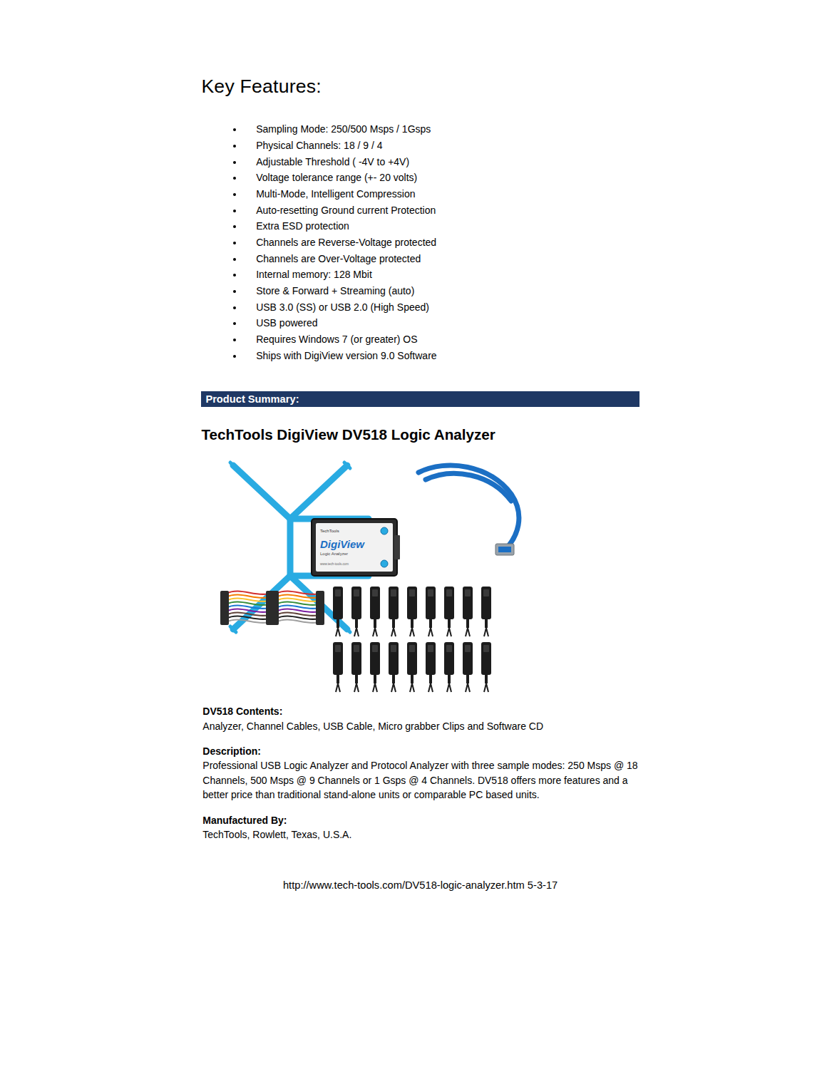Key Features:
Sampling Mode: 250/500 Msps / 1Gsps
Physical Channels: 18 / 9 / 4
Adjustable Threshold ( -4V to +4V)
Voltage tolerance range (+- 20 volts)
Multi-Mode, Intelligent Compression
Auto-resetting Ground current Protection
Extra ESD protection
Channels are Reverse-Voltage protected
Channels are Over-Voltage protected
Internal memory: 128 Mbit
Store & Forward + Streaming (auto)
USB 3.0 (SS) or USB 2.0 (High Speed)
USB powered
Requires Windows 7 (or greater) OS
Ships with DigiView version 9.0 Software
Product Summary:
TechTools DigiView DV518 Logic Analyzer
TechTools DigiView Logic Analyzer www.tech-tools.com
DV518 Contents:
Analyzer, Channel Cables, USB Cable, Micro grabber Clips and Software CD
Description:
Professional USB Logic Analyzer and Protocol Analyzer with three sample modes: 250 Msps @ 18 Channels, 500 Msps @ 9 Channels or 1 Gsps @ 4 Channels. DV518 offers more features and a better price than traditional stand-alone units or comparable PC based units.
Manufactured By:
TechTools, Rowlett, Texas, U.S.A.
http://www.tech-tools.com/DV518-logic-analyzer.htm 5-3-17